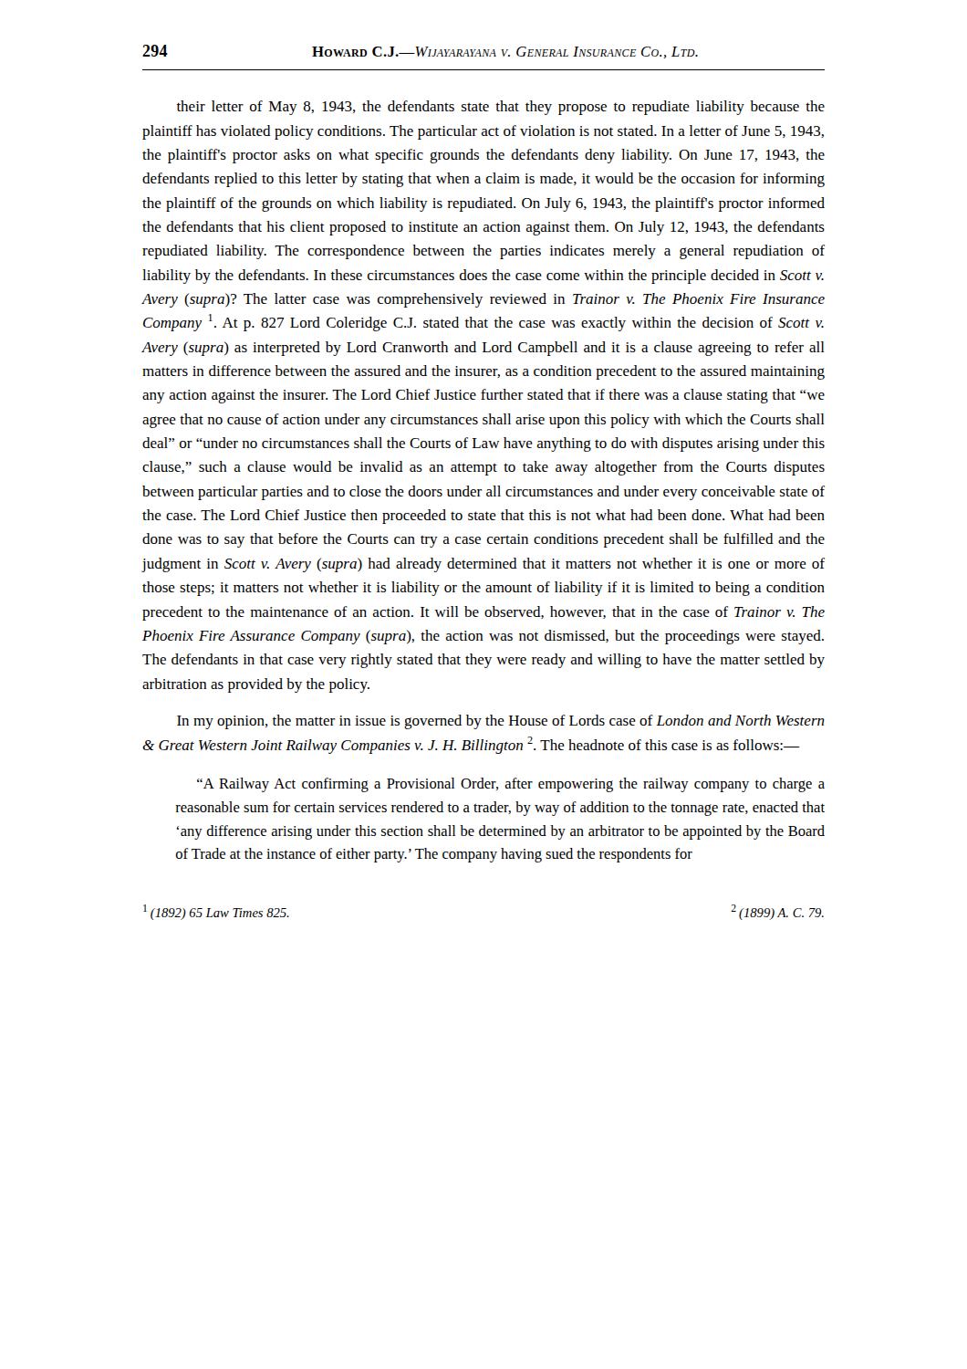294 Howard C.J.—Wijayarayana v. General Insurance Co., Ltd.
their letter of May 8, 1943, the defendants state that they propose to repudiate liability because the plaintiff has violated policy conditions. The particular act of violation is not stated. In a letter of June 5, 1943, the plaintiff's proctor asks on what specific grounds the defendants deny liability. On June 17, 1943, the defendants replied to this letter by stating that when a claim is made, it would be the occasion for informing the plaintiff of the grounds on which liability is repudiated. On July 6, 1943, the plaintiff's proctor informed the defendants that his client proposed to institute an action against them. On July 12, 1943, the defendants repudiated liability. The correspondence between the parties indicates merely a general repudiation of liability by the defendants. In these circumstances does the case come within the principle decided in Scott v. Avery (supra)? The latter case was comprehensively reviewed in Trainor v. The Phoenix Fire Insurance Company 1. At p. 827 Lord Coleridge C.J. stated that the case was exactly within the decision of Scott v. Avery (supra) as interpreted by Lord Cranworth and Lord Campbell and it is a clause agreeing to refer all matters in difference between the assured and the insurer, as a condition precedent to the assured maintaining any action against the insurer. The Lord Chief Justice further stated that if there was a clause stating that “we agree that no cause of action under any circumstances shall arise upon this policy with which the Courts shall deal” or “under no circumstances shall the Courts of Law have anything to do with disputes arising under this clause,” such a clause would be invalid as an attempt to take away altogether from the Courts disputes between particular parties and to close the doors under all circumstances and under every conceivable state of the case. The Lord Chief Justice then proceeded to state that this is not what had been done. What had been done was to say that before the Courts can try a case certain conditions precedent shall be fulfilled and the judgment in Scott v. Avery (supra) had already determined that it matters not whether it is one or more of those steps; it matters not whether it is liability or the amount of liability if it is limited to being a condition precedent to the maintenance of an action. It will be observed, however, that in the case of Trainor v. The Phoenix Fire Assurance Company (supra), the action was not dismissed, but the proceedings were stayed. The defendants in that case very rightly stated that they were ready and willing to have the matter settled by arbitration as provided by the policy.
In my opinion, the matter in issue is governed by the House of Lords case of London and North Western & Great Western Joint Railway Companies v. J. H. Billington 2. The headnote of this case is as follows:—
“A Railway Act confirming a Provisional Order, after empowering the railway company to charge a reasonable sum for certain services rendered to a trader, by way of addition to the tonnage rate, enacted that ‘any difference arising under this section shall be determined by an arbitrator to be appointed by the Board of Trade at the instance of either party.’ The company having sued the respondents for
1(1892) 65 Law Times 825.
2(1899) A. C. 79.